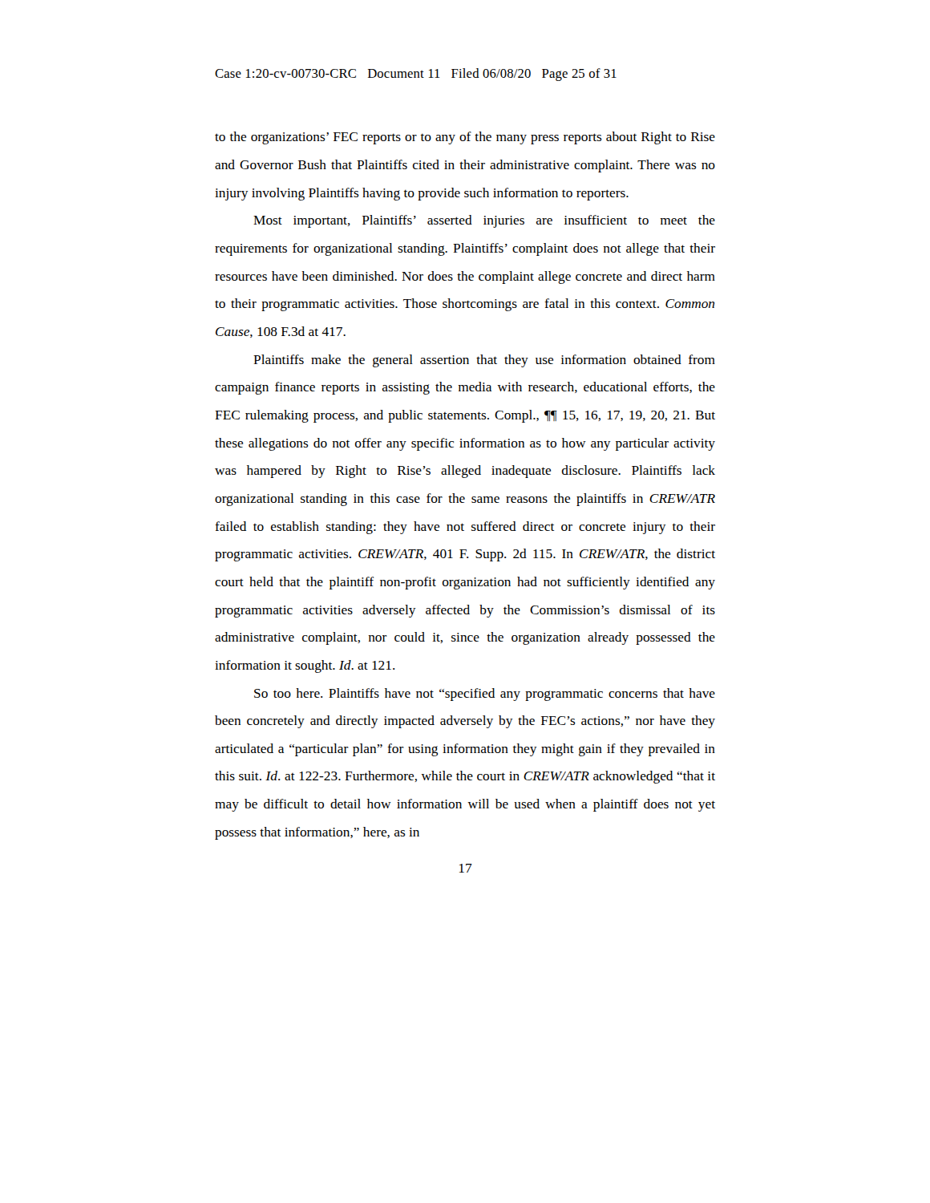Case 1:20-cv-00730-CRC Document 11 Filed 06/08/20 Page 25 of 31
to the organizations’ FEC reports or to any of the many press reports about Right to Rise and Governor Bush that Plaintiffs cited in their administrative complaint. There was no injury involving Plaintiffs having to provide such information to reporters.
Most important, Plaintiffs’ asserted injuries are insufficient to meet the requirements for organizational standing. Plaintiffs’ complaint does not allege that their resources have been diminished. Nor does the complaint allege concrete and direct harm to their programmatic activities. Those shortcomings are fatal in this context. Common Cause, 108 F.3d at 417.
Plaintiffs make the general assertion that they use information obtained from campaign finance reports in assisting the media with research, educational efforts, the FEC rulemaking process, and public statements. Compl., ¶¶ 15, 16, 17, 19, 20, 21. But these allegations do not offer any specific information as to how any particular activity was hampered by Right to Rise’s alleged inadequate disclosure. Plaintiffs lack organizational standing in this case for the same reasons the plaintiffs in CREW/ATR failed to establish standing: they have not suffered direct or concrete injury to their programmatic activities. CREW/ATR, 401 F. Supp. 2d 115. In CREW/ATR, the district court held that the plaintiff non-profit organization had not sufficiently identified any programmatic activities adversely affected by the Commission’s dismissal of its administrative complaint, nor could it, since the organization already possessed the information it sought. Id. at 121.
So too here. Plaintiffs have not “specified any programmatic concerns that have been concretely and directly impacted adversely by the FEC’s actions,” nor have they articulated a “particular plan” for using information they might gain if they prevailed in this suit. Id. at 122-23. Furthermore, while the court in CREW/ATR acknowledged “that it may be difficult to detail how information will be used when a plaintiff does not yet possess that information,” here, as in
17